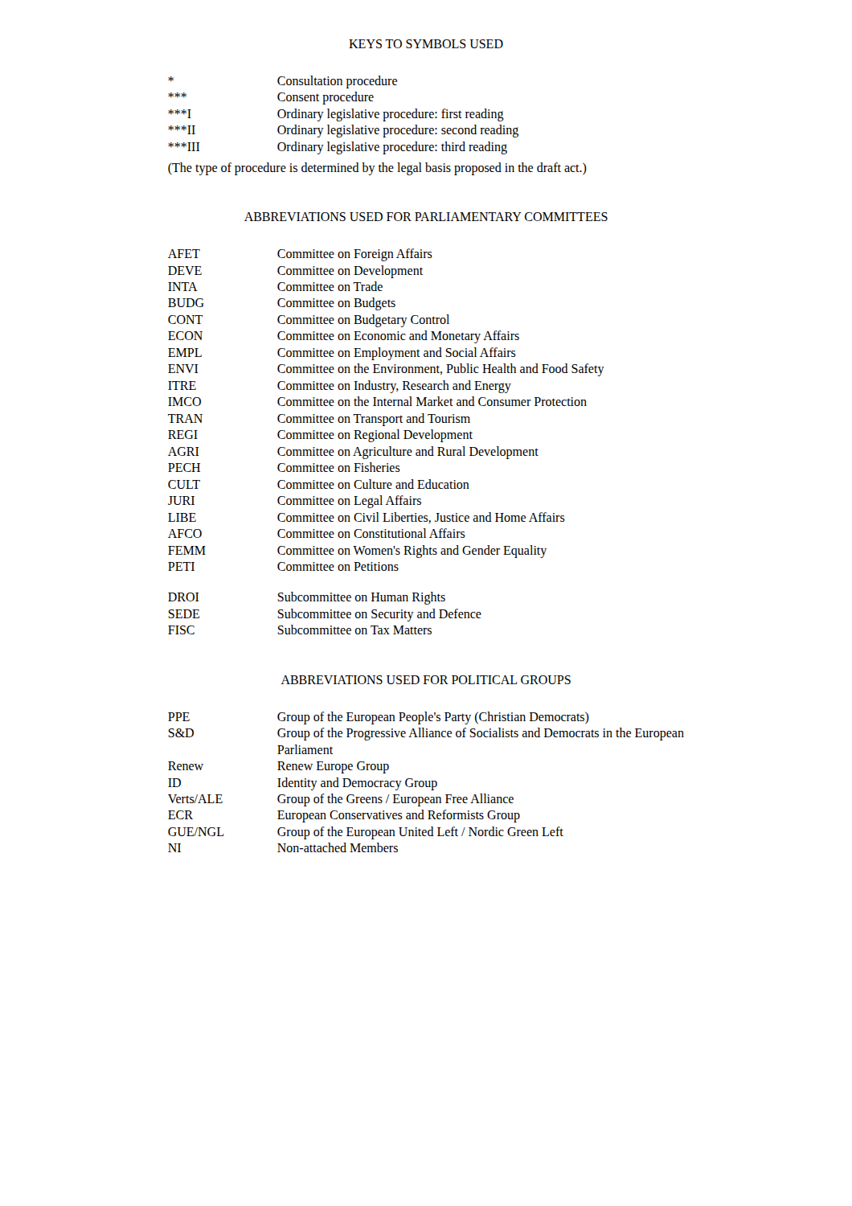KEYS TO SYMBOLS USED
| * | Consultation procedure |
| *** | Consent procedure |
| ***I | Ordinary legislative procedure: first reading |
| ***II | Ordinary legislative procedure: second reading |
| ***III | Ordinary legislative procedure: third reading |
(The type of procedure is determined by the legal basis proposed in the draft act.)
ABBREVIATIONS USED FOR PARLIAMENTARY COMMITTEES
| AFET | Committee on Foreign Affairs |
| DEVE | Committee on Development |
| INTA | Committee on Trade |
| BUDG | Committee on Budgets |
| CONT | Committee on Budgetary Control |
| ECON | Committee on Economic and Monetary Affairs |
| EMPL | Committee on Employment and Social Affairs |
| ENVI | Committee on the Environment, Public Health and Food Safety |
| ITRE | Committee on Industry, Research and Energy |
| IMCO | Committee on the Internal Market and Consumer Protection |
| TRAN | Committee on Transport and Tourism |
| REGI | Committee on Regional Development |
| AGRI | Committee on Agriculture and Rural Development |
| PECH | Committee on Fisheries |
| CULT | Committee on Culture and Education |
| JURI | Committee on Legal Affairs |
| LIBE | Committee on Civil Liberties, Justice and Home Affairs |
| AFCO | Committee on Constitutional Affairs |
| FEMM | Committee on Women's Rights and Gender Equality |
| PETI | Committee on Petitions |
| DROI | Subcommittee on Human Rights |
| SEDE | Subcommittee on Security and Defence |
| FISC | Subcommittee on Tax Matters |
ABBREVIATIONS USED FOR POLITICAL GROUPS
| PPE | Group of the European People's Party (Christian Democrats) |
| S&D | Group of the Progressive Alliance of Socialists and Democrats in the European Parliament |
| Renew | Renew Europe Group |
| ID | Identity and Democracy Group |
| Verts/ALE | Group of the Greens / European Free Alliance |
| ECR | European Conservatives and Reformists Group |
| GUE/NGL | Group of the European United Left / Nordic Green Left |
| NI | Non-attached Members |